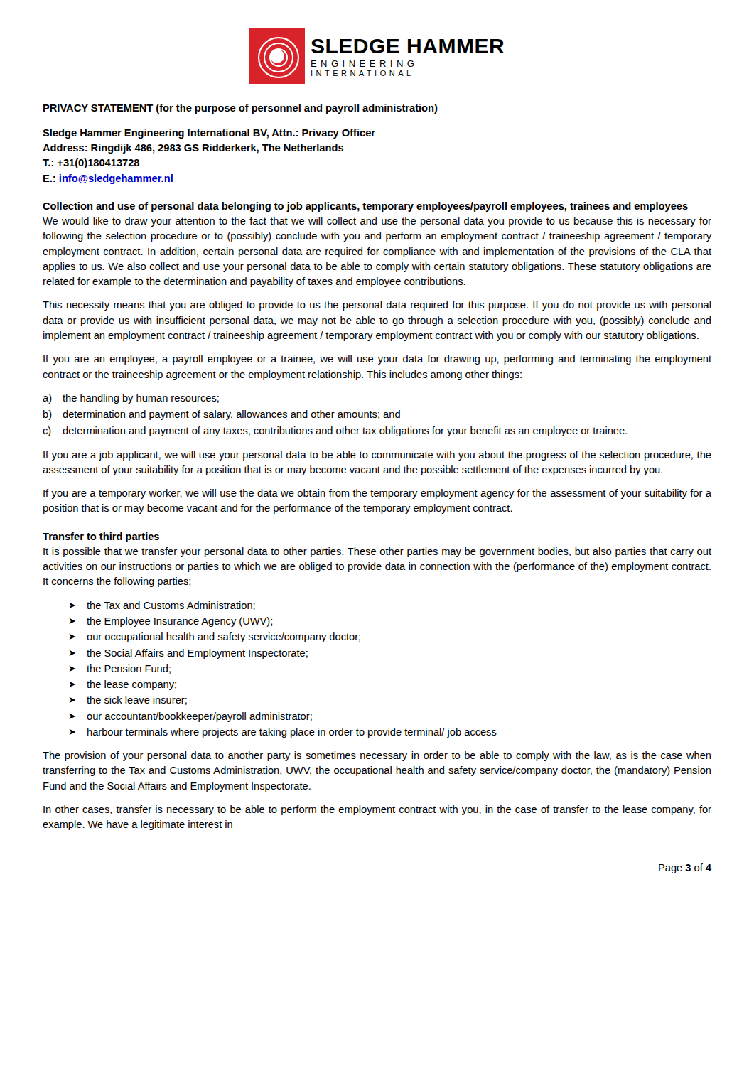SLEDGE HAMMER
ENGINEERING
INTERNATIONAL
PRIVACY STATEMENT (for the purpose of personnel and payroll administration)
Sledge Hammer Engineering International BV, Attn.: Privacy Officer
Address: Ringdijk 486, 2983 GS Ridderkerk, The Netherlands
T.: +31(0)180413728
E.: info@sledgehammer.nl
Collection and use of personal data belonging to job applicants, temporary employees/payroll employees, trainees and employees
We would like to draw your attention to the fact that we will collect and use the personal data you provide to us because this is necessary for following the selection procedure or to (possibly) conclude with you and perform an employment contract / traineeship agreement / temporary employment contract. In addition, certain personal data are required for compliance with and implementation of the provisions of the CLA that applies to us. We also collect and use your personal data to be able to comply with certain statutory obligations. These statutory obligations are related for example to the determination and payability of taxes and employee contributions.
This necessity means that you are obliged to provide to us the personal data required for this purpose. If you do not provide us with personal data or provide us with insufficient personal data, we may not be able to go through a selection procedure with you, (possibly) conclude and implement an employment contract / traineeship agreement / temporary employment contract with you or comply with our statutory obligations.
If you are an employee, a payroll employee or a trainee, we will use your data for drawing up, performing and terminating the employment contract or the traineeship agreement or the employment relationship. This includes among other things:
a) the handling by human resources;
b) determination and payment of salary, allowances and other amounts; and
c) determination and payment of any taxes, contributions and other tax obligations for your benefit as an employee or trainee.
If you are a job applicant, we will use your personal data to be able to communicate with you about the progress of the selection procedure, the assessment of your suitability for a position that is or may become vacant and the possible settlement of the expenses incurred by you.
If you are a temporary worker, we will use the data we obtain from the temporary employment agency for the assessment of your suitability for a position that is or may become vacant and for the performance of the temporary employment contract.
Transfer to third parties
It is possible that we transfer your personal data to other parties. These other parties may be government bodies, but also parties that carry out activities on our instructions or parties to which we are obliged to provide data in connection with the (performance of the) employment contract. It concerns the following parties;
the Tax and Customs Administration;
the Employee Insurance Agency (UWV);
our occupational health and safety service/company doctor;
the Social Affairs and Employment Inspectorate;
the Pension Fund;
the lease company;
the sick leave insurer;
our accountant/bookkeeper/payroll administrator;
harbour terminals where projects are taking place in order to provide terminal/ job access
The provision of your personal data to another party is sometimes necessary in order to be able to comply with the law, as is the case when transferring to the Tax and Customs Administration, UWV, the occupational health and safety service/company doctor, the (mandatory) Pension Fund and the Social Affairs and Employment Inspectorate.
In other cases, transfer is necessary to be able to perform the employment contract with you, in the case of transfer to the lease company, for example. We have a legitimate interest in
Page 3 of 4